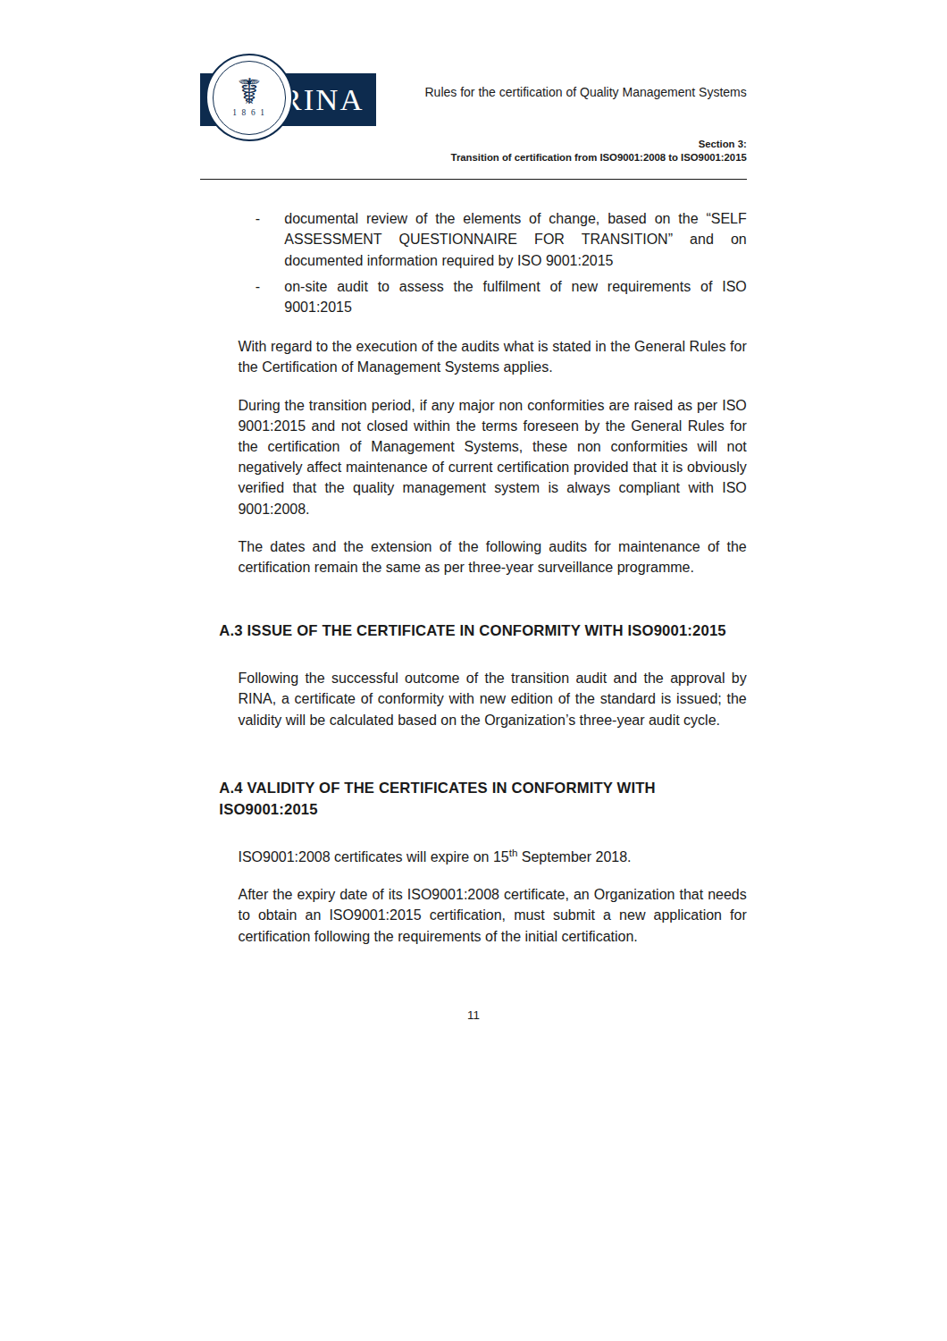RINA
☤ 1 8 6 1
Rules for the certification of Quality Management Systems
Section 3:
Transition of certification from ISO9001:2008 to ISO9001:2015
documental review of the elements of change, based on the “SELF ASSESSMENT QUESTIONNAIRE FOR TRANSITION” and on documented information required by ISO 9001:2015
on-site audit to assess the fulfilment of new requirements of ISO 9001:2015
With regard to the execution of the audits what is stated in the General Rules for the Certification of Management Systems applies.
During the transition period, if any major non conformities are raised as per ISO 9001:2015 and not closed within the terms foreseen by the General Rules for the certification of Management Systems, these non conformities will not negatively affect maintenance of current certification provided that it is obviously verified that the quality management system is always compliant with ISO 9001:2008.
The dates and the extension of the following audits for maintenance of the certification remain the same as per three-year surveillance programme.
A.3 ISSUE OF THE CERTIFICATE IN CONFORMITY WITH ISO9001:2015
Following the successful outcome of the transition audit and the approval by RINA, a certificate of conformity with new edition of the standard is issued; the validity will be calculated based on the Organization’s three-year audit cycle.
A.4 VALIDITY OF THE CERTIFICATES IN CONFORMITY WITH ISO9001:2015
ISO9001:2008 certificates will expire on 15th September 2018.
After the expiry date of its ISO9001:2008 certificate, an Organization that needs to obtain an ISO9001:2015 certification, must submit a new application for certification following the requirements of the initial certification.
11